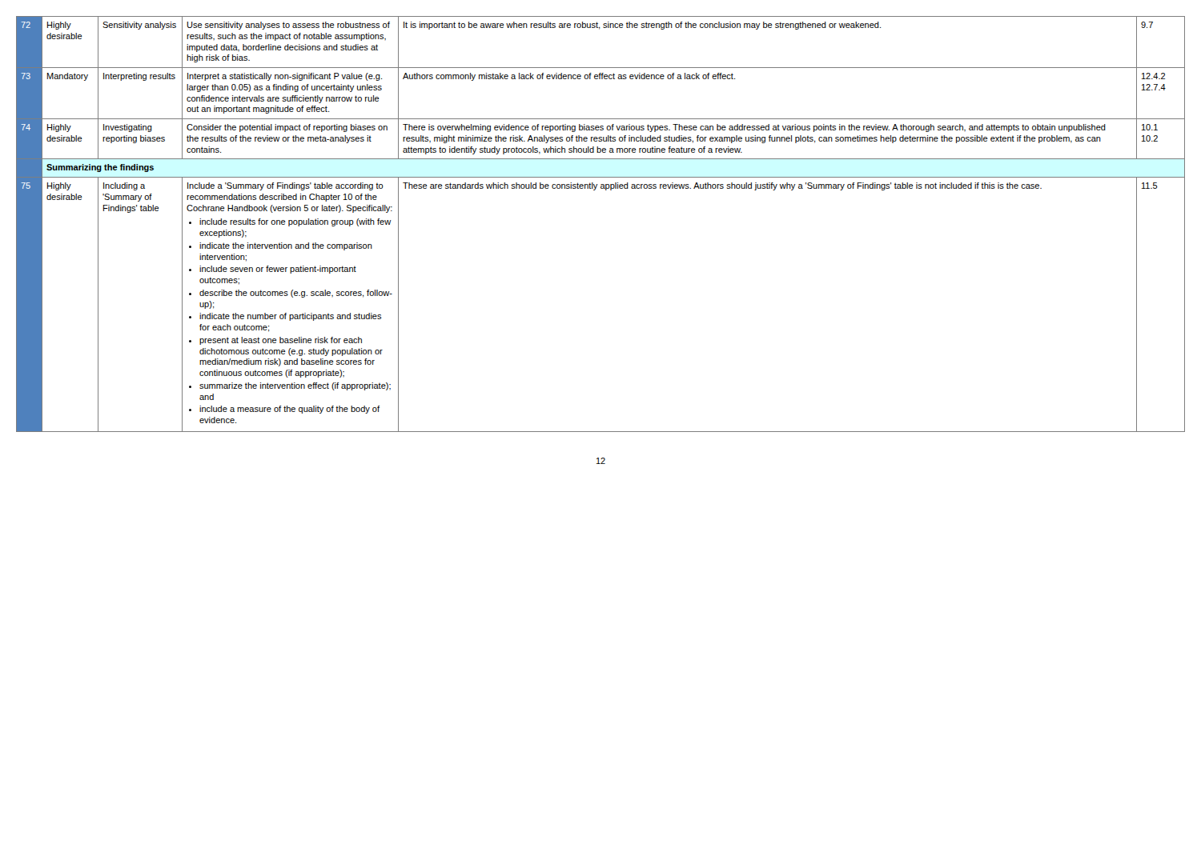| 72 | Highly desirable | Sensitivity analysis | Use sensitivity analyses to assess the robustness of results, such as the impact of notable assumptions, imputed data, borderline decisions and studies at high risk of bias. | It is important to be aware when results are robust, since the strength of the conclusion may be strengthened or weakened. | 9.7 |
| 73 | Mandatory | Interpreting results | Interpret a statistically non-significant P value (e.g. larger than 0.05) as a finding of uncertainty unless confidence intervals are sufficiently narrow to rule out an important magnitude of effect. | Authors commonly mistake a lack of evidence of effect as evidence of a lack of effect. | 12.4.2 12.7.4 |
| 74 | Highly desirable | Investigating reporting biases | Consider the potential impact of reporting biases on the results of the review or the meta-analyses it contains. | There is overwhelming evidence of reporting biases of various types. These can be addressed at various points in the review. A thorough search, and attempts to obtain unpublished results, might minimize the risk. Analyses of the results of included studies, for example using funnel plots, can sometimes help determine the possible extent if the problem, as can attempts to identify study protocols, which should be a more routine feature of a review. | 10.1 10.2 |
| | Summarizing the findings |
| 75 | Highly desirable | Including a 'Summary of Findings' table | Include a 'Summary of Findings' table according to recommendations described in Chapter 10 of the Cochrane Handbook (version 5 or later). Specifically: include results for one population group (with few exceptions); indicate the intervention and the comparison intervention; include seven or fewer patient-important outcomes; describe the outcomes (e.g. scale, scores, follow-up); indicate the number of participants and studies for each outcome; present at least one baseline risk for each dichotomous outcome (e.g. study population or median/medium risk) and baseline scores for continuous outcomes (if appropriate); summarize the intervention effect (if appropriate); and include a measure of the quality of the body of evidence. | These are standards which should be consistently applied across reviews. Authors should justify why a 'Summary of Findings' table is not included if this is the case. | 11.5 |
12